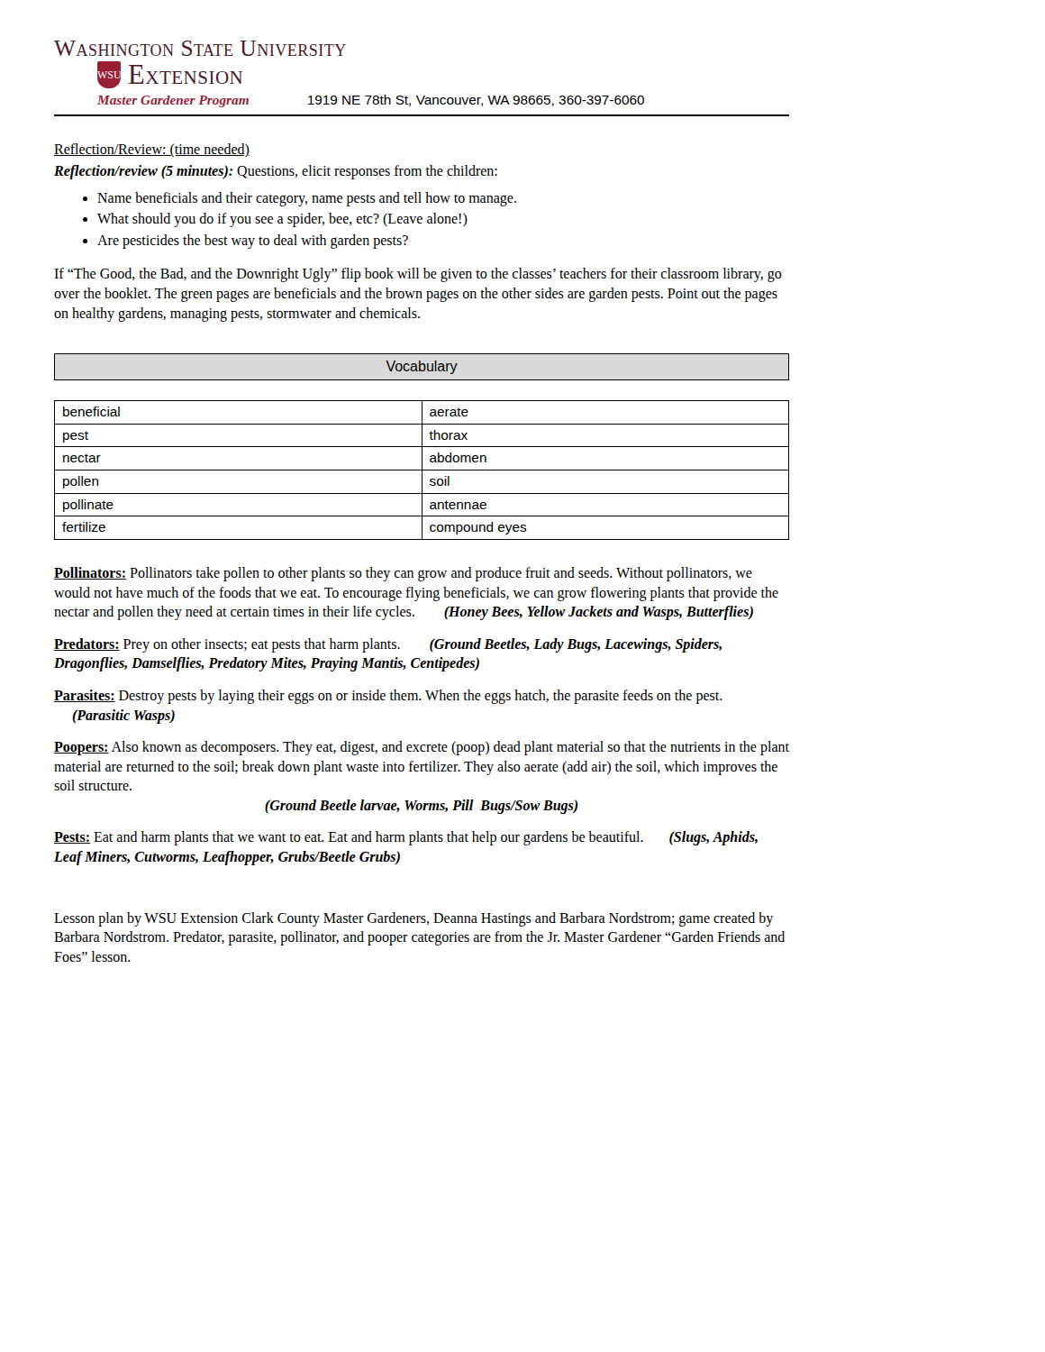Washington State University
WSUExtension
Master Gardener Program 1919 NE 78th St, Vancouver, WA 98665, 360-397-6060
Reflection/Review: (time needed)
Reflection/review (5 minutes): Questions, elicit responses from the children:
Name beneficials and their category, name pests and tell how to manage.
What should you do if you see a spider, bee, etc? (Leave alone!)
Are pesticides the best way to deal with garden pests?
If “The Good, the Bad, and the Downright Ugly” flip book will be given to the classes’ teachers for their classroom library, go over the booklet. The green pages are beneficials and the brown pages on the other sides are garden pests. Point out the pages on healthy gardens, managing pests, stormwater and chemicals.
Vocabulary
| beneficial | aerate |
| pest | thorax |
| nectar | abdomen |
| pollen | soil |
| pollinate | antennae |
| fertilize | compound eyes |
Pollinators: Pollinators take pollen to other plants so they can grow and produce fruit and seeds. Without pollinators, we would not have much of the foods that we eat. To encourage flying beneficials, we can grow flowering plants that provide the nectar and pollen they need at certain times in their life cycles. (Honey Bees, Yellow Jackets and Wasps, Butterflies)
Predators: Prey on other insects; eat pests that harm plants. (Ground Beetles, Lady Bugs, Lacewings, Spiders, Dragonflies, Damselflies, Predatory Mites, Praying Mantis, Centipedes)
Parasites: Destroy pests by laying their eggs on or inside them. When the eggs hatch, the parasite feeds on the pest. (Parasitic Wasps)
Poopers: Also known as decomposers. They eat, digest, and excrete (poop) dead plant material so that the nutrients in the plant material are returned to the soil; break down plant waste into fertilizer. They also aerate (add air) the soil, which improves the soil structure. (Ground Beetle larvae, Worms, Pill Bugs/Sow Bugs)
Pests: Eat and harm plants that we want to eat. Eat and harm plants that help our gardens be beautiful. (Slugs, Aphids, Leaf Miners, Cutworms, Leafhopper, Grubs/Beetle Grubs)
Lesson plan by WSU Extension Clark County Master Gardeners, Deanna Hastings and Barbara Nordstrom; game created by Barbara Nordstrom. Predator, parasite, pollinator, and pooper categories are from the Jr. Master Gardener “Garden Friends and Foes” lesson.